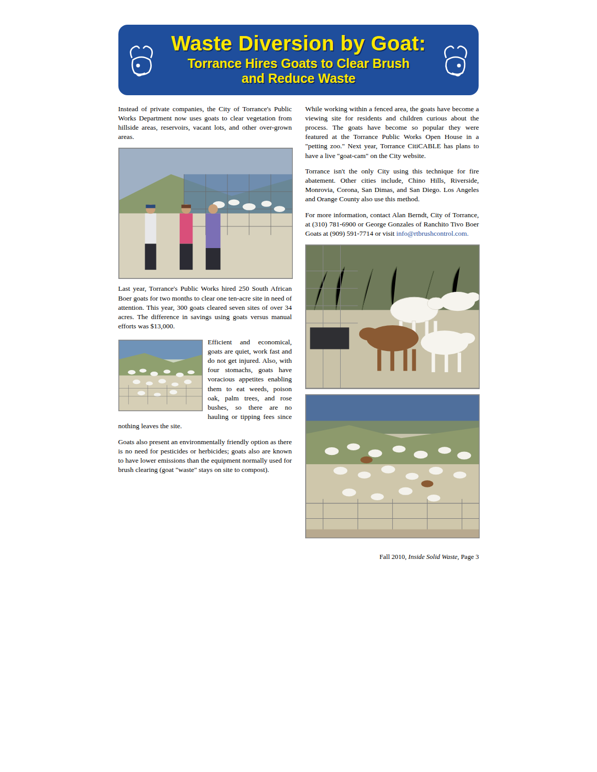Waste Diversion by Goat:
Torrance Hires Goats to Clear Brush
and Reduce Waste
Instead of private companies, the City of Torrance's Public Works Department now uses goats to clear vegetation from hillside areas, reservoirs, vacant lots, and other over-grown areas.
Last year, Torrance's Public Works hired 250 South African Boer goats for two months to clear one ten-acre site in need of attention. This year, 300 goats cleared seven sites of over 34 acres. The difference in savings using goats versus manual efforts was $13,000.
Efficient and economical, goats are quiet, work fast and do not get injured. Also, with four stomachs, goats have voracious appetites enabling them to eat weeds, poison oak, palm trees, and rose bushes, so there are no hauling or tipping fees since nothing leaves the site.
Goats also present an environmentally friendly option as there is no need for pesticides or herbicides; goats also are known to have lower emissions than the equipment normally used for brush clearing (goat "waste" stays on site to compost).
While working within a fenced area, the goats have become a viewing site for residents and children curious about the process. The goats have become so popular they were featured at the Torrance Public Works Open House in a "petting zoo." Next year, Torrance CitiCABLE has plans to have a live "goat-cam" on the City website.
Torrance isn't the only City using this technique for fire abatement. Other cities include, Chino Hills, Riverside, Monrovia, Corona, San Dimas, and San Diego. Los Angeles and Orange County also use this method.
For more information, contact Alan Berndt, City of Torrance, at (310) 781-6900 or George Gonzales of Ranchito Tivo Boer Goats at (909) 591-7714 or visit info@rtbrushcontrol.com.
Fall 2010, Inside Solid Waste, Page 3